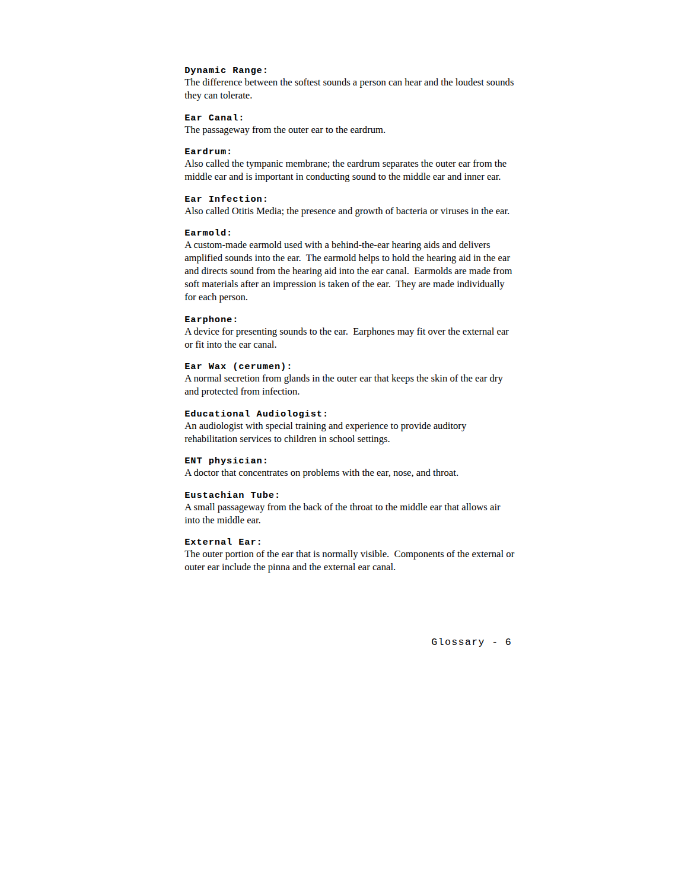Dynamic Range:
The difference between the softest sounds a person can hear and the loudest sounds they can tolerate.
Ear Canal:
The passageway from the outer ear to the eardrum.
Eardrum:
Also called the tympanic membrane; the eardrum separates the outer ear from the middle ear and is important in conducting sound to the middle ear and inner ear.
Ear Infection:
Also called Otitis Media; the presence and growth of bacteria or viruses in the ear.
Earmold:
A custom-made earmold used with a behind-the-ear hearing aids and delivers amplified sounds into the ear. The earmold helps to hold the hearing aid in the ear and directs sound from the hearing aid into the ear canal. Earmolds are made from soft materials after an impression is taken of the ear. They are made individually for each person.
Earphone:
A device for presenting sounds to the ear. Earphones may fit over the external ear or fit into the ear canal.
Ear Wax (cerumen):
A normal secretion from glands in the outer ear that keeps the skin of the ear dry and protected from infection.
Educational Audiologist:
An audiologist with special training and experience to provide auditory rehabilitation services to children in school settings.
ENT physician:
A doctor that concentrates on problems with the ear, nose, and throat.
Eustachian Tube:
A small passageway from the back of the throat to the middle ear that allows air into the middle ear.
External Ear:
The outer portion of the ear that is normally visible. Components of the external or outer ear include the pinna and the external ear canal.
Glossary - 6